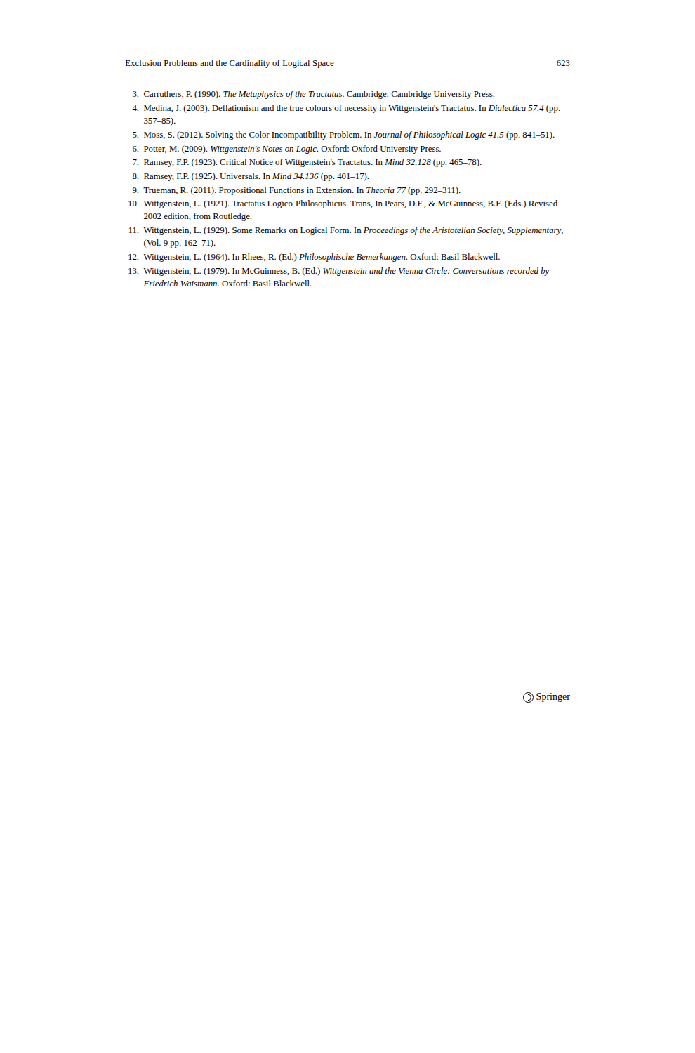Exclusion Problems and the Cardinality of Logical Space 623
3. Carruthers, P. (1990). The Metaphysics of the Tractatus. Cambridge: Cambridge University Press.
4. Medina, J. (2003). Deflationism and the true colours of necessity in Wittgenstein's Tractatus. In Dialectica 57.4 (pp. 357–85).
5. Moss, S. (2012). Solving the Color Incompatibility Problem. In Journal of Philosophical Logic 41.5 (pp. 841–51).
6. Potter, M. (2009). Wittgenstein's Notes on Logic. Oxford: Oxford University Press.
7. Ramsey, F.P. (1923). Critical Notice of Wittgenstein's Tractatus. In Mind 32.128 (pp. 465–78).
8. Ramsey, F.P. (1925). Universals. In Mind 34.136 (pp. 401–17).
9. Trueman, R. (2011). Propositional Functions in Extension. In Theoria 77 (pp. 292–311).
10. Wittgenstein, L. (1921). Tractatus Logico-Philosophicus. Trans, In Pears, D.F., & McGuinness, B.F. (Eds.) Revised 2002 edition, from Routledge.
11. Wittgenstein, L. (1929). Some Remarks on Logical Form. In Proceedings of the Aristotelian Society, Supplementary, (Vol. 9 pp. 162–71).
12. Wittgenstein, L. (1964). In Rhees, R. (Ed.) Philosophische Bemerkungen. Oxford: Basil Blackwell.
13. Wittgenstein, L. (1979). In McGuinness, B. (Ed.) Wittgenstein and the Vienna Circle: Conversations recorded by Friedrich Waismann. Oxford: Basil Blackwell.
Springer